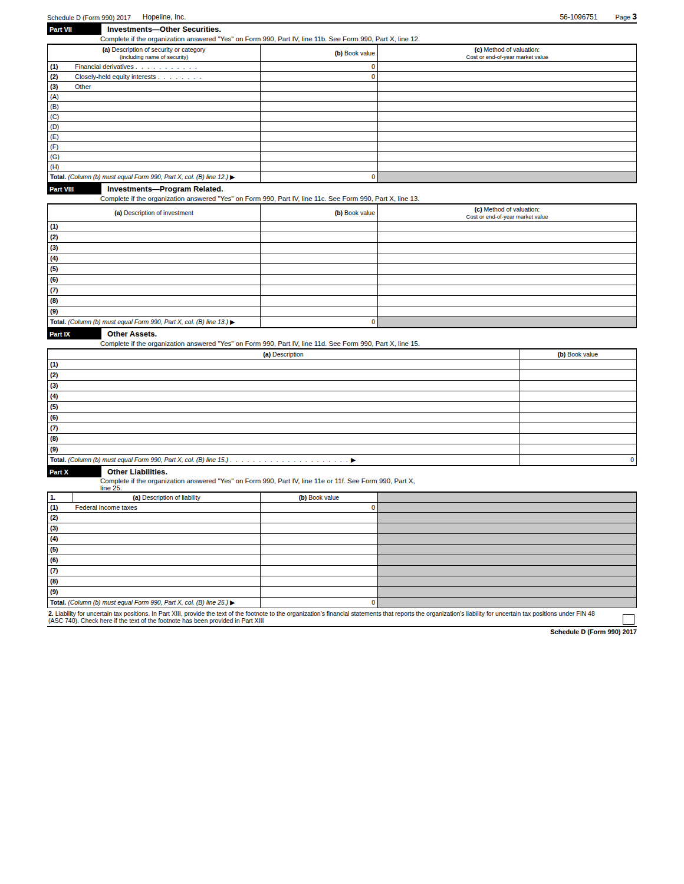Schedule D (Form 990) 2017 Hopeline, Inc. 56-1096751 Page 3
Part VII
Investments—Other Securities.
Complete if the organization answered "Yes" on Form 990, Part IV, line 11b. See Form 990, Part X, line 12.
| (a) Description of security or category (including name of security) | (b) Book value | (c) Method of valuation: Cost or end-of-year market value |
| --- | --- | --- |
| (1) | Financial derivatives . . . . . . . . . . . | 0 | |
| (2) | Closely-held equity interests . . . . . . . . | 0 | |
| (3) | Other | | |
| (A) | | | |
| (B) | | | |
| (C) | | | |
| (D) | | | |
| (E) | | | |
| (F) | | | |
| (G) | | | |
| (H) | | | |
| Total. (Column (b) must equal Form 990, Part X, col. (B) line 12.) ▶ | 0 | |
Part VIII
Investments—Program Related.
Complete if the organization answered "Yes" on Form 990, Part IV, line 11c. See Form 990, Part X, line 13.
| (a) Description of investment | (b) Book value | (c) Method of valuation: Cost or end-of-year market value |
| --- | --- | --- |
| (1) | | | |
| (2) | | | |
| (3) | | | |
| (4) | | | |
| (5) | | | |
| (6) | | | |
| (7) | | | |
| (8) | | | |
| (9) | | | |
| Total. (Column (b) must equal Form 990, Part X, col. (B) line 13.) ▶ | 0 | |
Part IX
Other Assets.
Complete if the organization answered "Yes" on Form 990, Part IV, line 11d. See Form 990, Part X, line 15.
| (a) Description | (b) Book value |
| --- | --- |
| (1) | | |
| (2) | | |
| (3) | | |
| (4) | | |
| (5) | | |
| (6) | | |
| (7) | | |
| (8) | | |
| (9) | | |
| Total. (Column (b) must equal Form 990, Part X, col. (B) line 15.) . . . . . . . . . . . . . . . . . . . . . ▶ | 0 |
Part X
Other Liabilities.
Complete if the organization answered "Yes" on Form 990, Part IV, line 11e or 11f. See Form 990, Part X,
line 25.
| 1. | (a) Description of liability | (b) Book value | |
| --- | --- | --- | --- |
| (1) | Federal income taxes | 0 | |
| (2) | | | |
| (3) | | | |
| (4) | | | |
| (5) | | | |
| (6) | | | |
| (7) | | | |
| (8) | | | |
| (9) | | | |
| Total. (Column (b) must equal Form 990, Part X, col. (B) line 25.) ▶ | 0 | |
| 2. Liability for uncertain tax positions. In Part XIII, provide the text of the footnote to the organization's financial statements that reports the organization's liability for uncertain tax positions under FIN 48 (ASC 740). Check here if the text of the footnote has been provided in Part XIII | |
Schedule D (Form 990) 2017